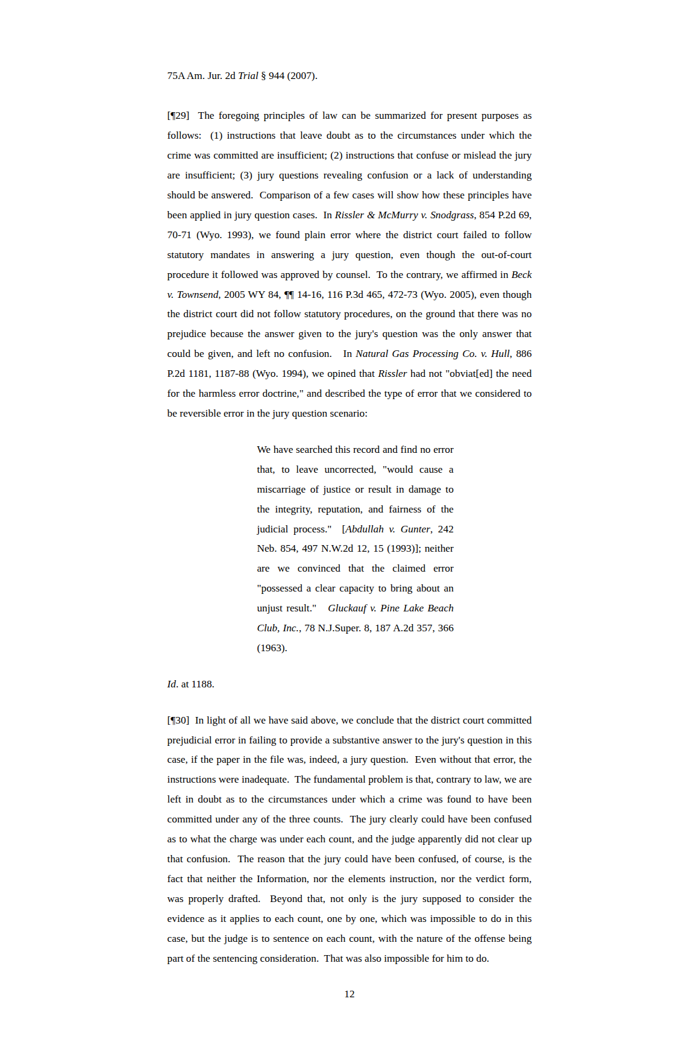75A Am. Jur. 2d Trial § 944 (2007).
[¶29] The foregoing principles of law can be summarized for present purposes as follows: (1) instructions that leave doubt as to the circumstances under which the crime was committed are insufficient; (2) instructions that confuse or mislead the jury are insufficient; (3) jury questions revealing confusion or a lack of understanding should be answered. Comparison of a few cases will show how these principles have been applied in jury question cases. In Rissler & McMurry v. Snodgrass, 854 P.2d 69, 70-71 (Wyo. 1993), we found plain error where the district court failed to follow statutory mandates in answering a jury question, even though the out-of-court procedure it followed was approved by counsel. To the contrary, we affirmed in Beck v. Townsend, 2005 WY 84, ¶¶ 14-16, 116 P.3d 465, 472-73 (Wyo. 2005), even though the district court did not follow statutory procedures, on the ground that there was no prejudice because the answer given to the jury's question was the only answer that could be given, and left no confusion. In Natural Gas Processing Co. v. Hull, 886 P.2d 1181, 1187-88 (Wyo. 1994), we opined that Rissler had not "obviat[ed] the need for the harmless error doctrine," and described the type of error that we considered to be reversible error in the jury question scenario:
We have searched this record and find no error that, to leave uncorrected, "would cause a miscarriage of justice or result in damage to the integrity, reputation, and fairness of the judicial process." [Abdullah v. Gunter, 242 Neb. 854, 497 N.W.2d 12, 15 (1993)]; neither are we convinced that the claimed error "possessed a clear capacity to bring about an unjust result." Gluckauf v. Pine Lake Beach Club, Inc., 78 N.J.Super. 8, 187 A.2d 357, 366 (1963).
Id. at 1188.
[¶30] In light of all we have said above, we conclude that the district court committed prejudicial error in failing to provide a substantive answer to the jury's question in this case, if the paper in the file was, indeed, a jury question. Even without that error, the instructions were inadequate. The fundamental problem is that, contrary to law, we are left in doubt as to the circumstances under which a crime was found to have been committed under any of the three counts. The jury clearly could have been confused as to what the charge was under each count, and the judge apparently did not clear up that confusion. The reason that the jury could have been confused, of course, is the fact that neither the Information, nor the elements instruction, nor the verdict form, was properly drafted. Beyond that, not only is the jury supposed to consider the evidence as it applies to each count, one by one, which was impossible to do in this case, but the judge is to sentence on each count, with the nature of the offense being part of the sentencing consideration. That was also impossible for him to do.
12